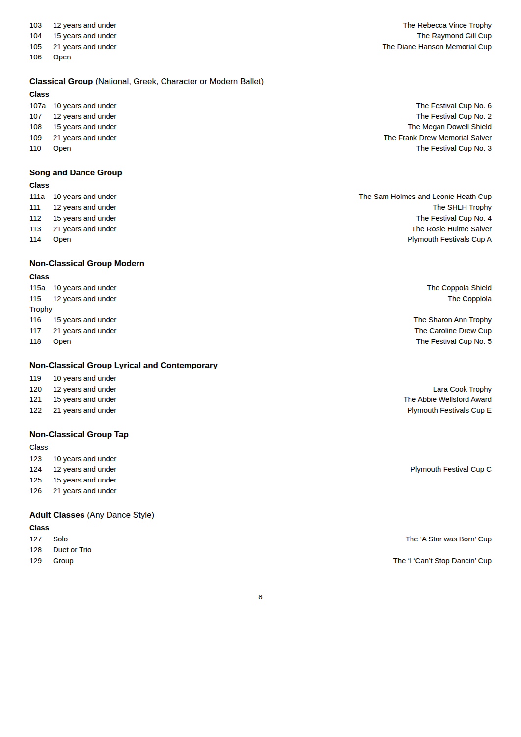10312 years and under
The Rebecca Vince Trophy
10415 years and under
The Raymond Gill Cup
10521 years and under
The Diane Hanson Memorial Cup
106 Open
Classical Group (National, Greek, Character or Modern Ballet)
Class
107a 10 years and under
The Festival Cup No. 6
10712 years and under
The Festival Cup No. 2
10815 years and under
The Megan Dowell Shield
10921 years and under
The Frank Drew Memorial Salver
110 Open
The Festival Cup No. 3
Song and Dance Group
Class
111a 10 years and under
The Sam Holmes and Leonie Heath Cup
11112 years and under
The SHLH Trophy
11215 years and under
The Festival Cup No. 4
11321 years and under
The Rosie Hulme Salver
114 Open
Plymouth Festivals Cup A
Non-Classical Group Modern
Class
115a 10 years and under
The Coppola Shield
11512 years and under
The Copplola
Trophy
11615 years and under
The Sharon Ann Trophy
11721 years and under
The Caroline Drew Cup
118 Open
The Festival Cup No. 5
Non-Classical Group Lyrical and Contemporary
11910 years and under
12012 years and under
Lara Cook Trophy
12115 years and under
The Abbie Wellsford Award
12221 years and under
Plymouth Festivals Cup E
Non-Classical Group Tap
Class
12310 years and under
12412 years and under
Plymouth Festival Cup C
12515 years and under
12621 years and under
Adult Classes (Any Dance Style)
Class
127 Solo
The ‘A Star was Born’ Cup
128 Duet or Trio
129 Group
The ‘I ‘Can’t Stop Dancin’ Cup
8